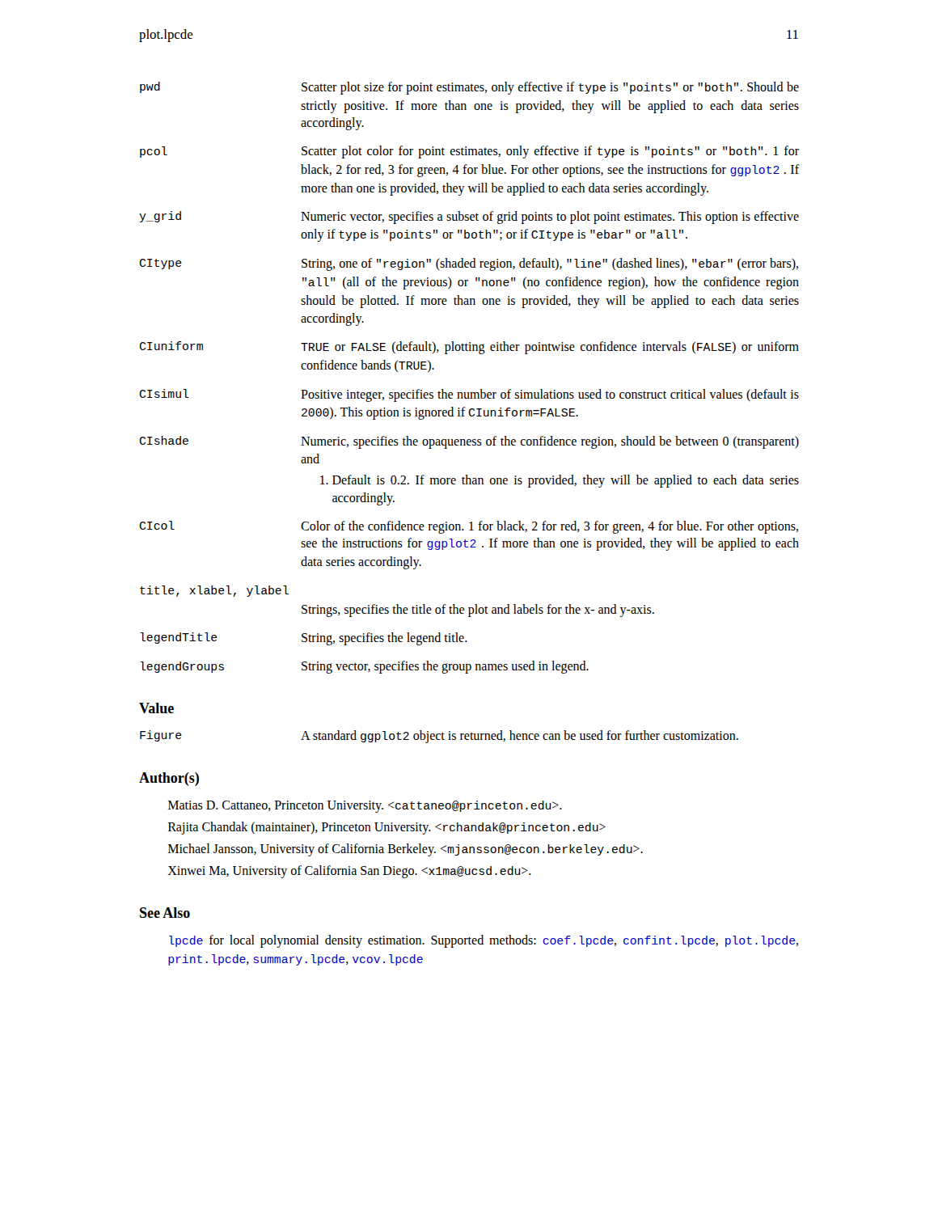plot.lpcde 11
pwd
Scatter plot size for point estimates, only effective if type is "points" or "both". Should be strictly positive. If more than one is provided, they will be applied to each data series accordingly.
pcol
Scatter plot color for point estimates, only effective if type is "points" or "both". 1 for black, 2 for red, 3 for green, 4 for blue. For other options, see the instructions for ggplot2 . If more than one is provided, they will be applied to each data series accordingly.
y_grid
Numeric vector, specifies a subset of grid points to plot point estimates. This option is effective only if type is "points" or "both"; or if CItype is "ebar" or "all".
CItype
String, one of "region" (shaded region, default), "line" (dashed lines), "ebar" (error bars), "all" (all of the previous) or "none" (no confidence region), how the confidence region should be plotted. If more than one is provided, they will be applied to each data series accordingly.
CIuniform
TRUE or FALSE (default), plotting either pointwise confidence intervals (FALSE) or uniform confidence bands (TRUE).
CIsimul
Positive integer, specifies the number of simulations used to construct critical values (default is 2000). This option is ignored if CIuniform=FALSE.
CIshade
Numeric, specifies the opaqueness of the confidence region, should be between 0 (transparent) and
Default is 0.2. If more than one is provided, they will be applied to each data series accordingly.
CIcol
Color of the confidence region. 1 for black, 2 for red, 3 for green, 4 for blue. For other options, see the instructions for ggplot2 . If more than one is provided, they will be applied to each data series accordingly.
title, xlabel, ylabel
Strings, specifies the title of the plot and labels for the x- and y-axis.
legendTitle
String, specifies the legend title.
legendGroups
String vector, specifies the group names used in legend.
Value
Figure
A standard ggplot2 object is returned, hence can be used for further customization.
Author(s)
Matias D. Cattaneo, Princeton University. <cattaneo@princeton.edu>.
Rajita Chandak (maintainer), Princeton University. <rchandak@princeton.edu>
Michael Jansson, University of California Berkeley. <mjansson@econ.berkeley.edu>.
Xinwei Ma, University of California San Diego. <x1ma@ucsd.edu>.
See Also
lpcde for local polynomial density estimation. Supported methods: coef.lpcde, confint.lpcde, plot.lpcde, print.lpcde, summary.lpcde, vcov.lpcde